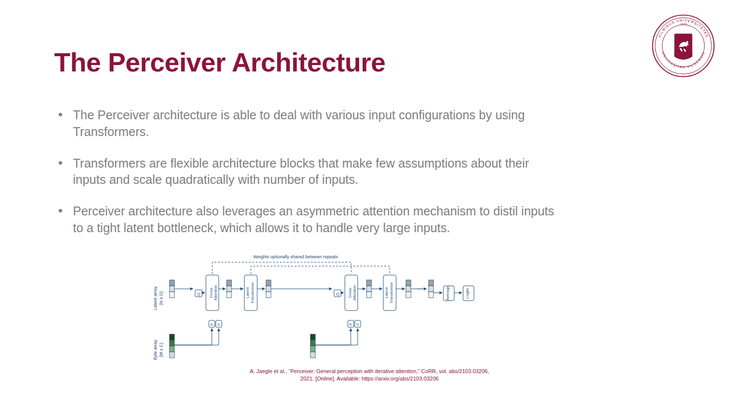Vilnius University seal VILNIAUS UNIVERSITETAS UNIVERSITAS VILNENSIS · 1579 ·
The Perceiver Architecture
The Perceiver architecture is able to deal with various input configurations by using Transformers.
Transformers are flexible architecture blocks that make few assumptions about their inputs and scale quadratically with number of inputs.
Perceiver architecture also leverages an asymmetric attention mechanism to distil inputs to a tight latent bottleneck, which allows it to handle very large inputs.
Perceiver architecture diagram Latent array (N x D) Byte array (M x C) Cross Attention Latent Transformer Cross Attention Latent Transformer Average Logits Q Q K V K V Weights optionally shared between repeats ⋯
A. Jaegle et al., “Perceiver: General perception with iterative attention,” CoRR, vol. abs/2103.03206,
2021. [Online]. Available: https://arxiv.org/abs/2103.03206